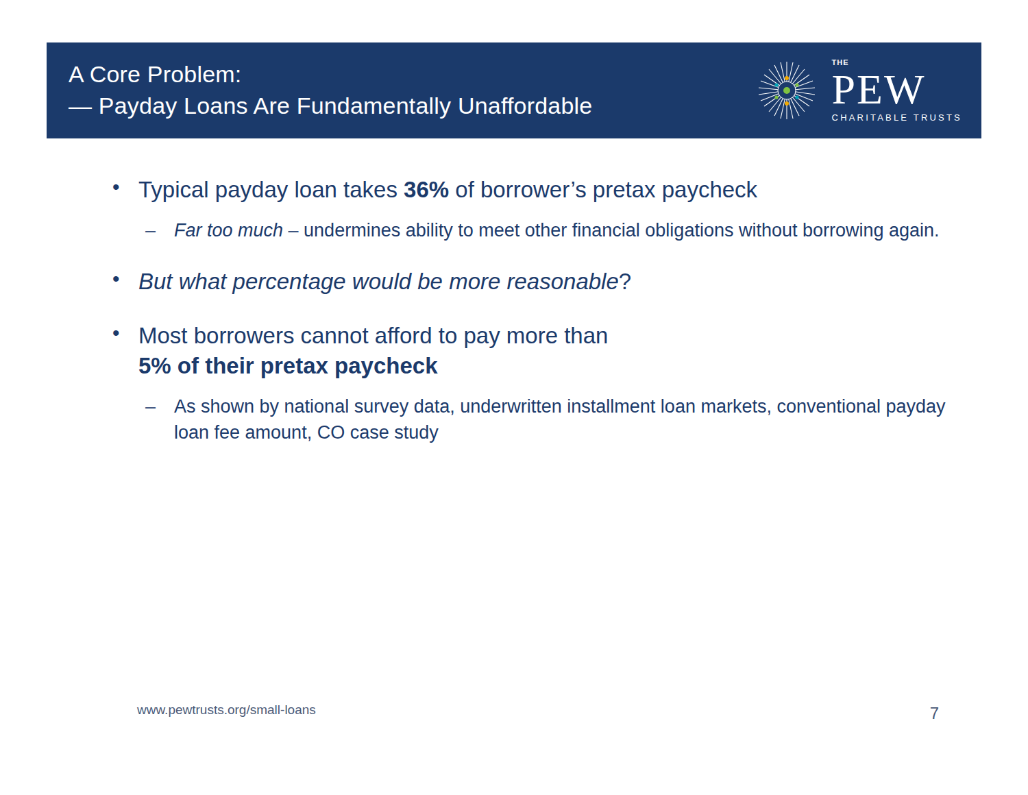A Core Problem:— Payday Loans Are Fundamentally Unaffordable
THE PEW CHARITABLE TRUSTS
Typical payday loan takes 36% of borrower’s pretax paycheck
Far too much – undermines ability to meet other financial obligations without borrowing again.
But what percentage would be more reasonable?
Most borrowers cannot afford to pay more than
5% of their pretax paycheck
As shown by national survey data, underwritten installment loan markets, conventional payday loan fee amount, CO case study
www.pewtrusts.org/small-loans
7